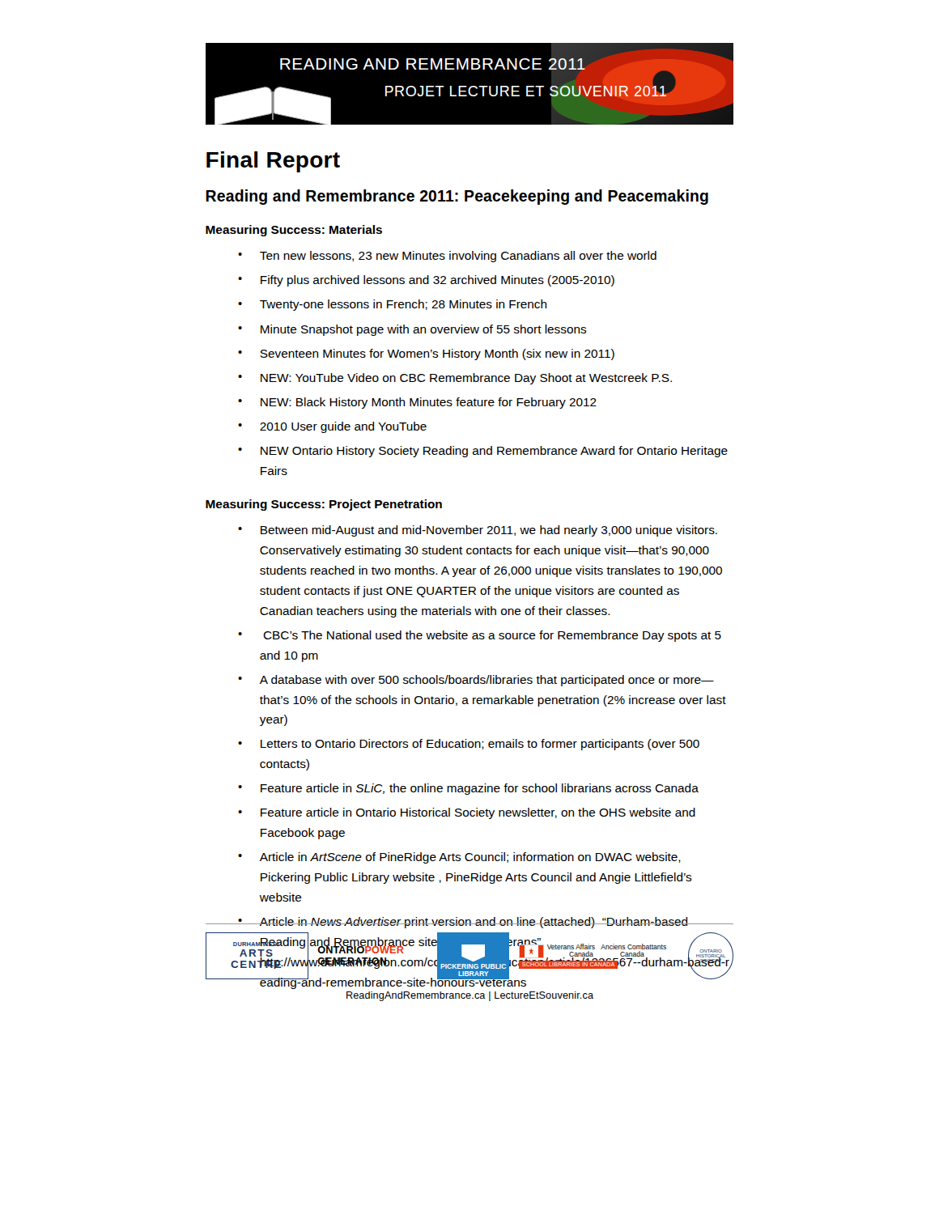Reading and Remembrance 2011
Projet Lecture et Souvenir 2011
Final Report
Reading and Remembrance 2011: Peacekeeping and Peacemaking
Measuring Success: Materials
Ten new lessons, 23 new Minutes involving Canadians all over the world
Fifty plus archived lessons and 32 archived Minutes (2005-2010)
Twenty-one lessons in French; 28 Minutes in French
Minute Snapshot page with an overview of 55 short lessons
Seventeen Minutes for Women’s History Month (six new in 2011)
NEW: YouTube Video on CBC Remembrance Day Shoot at Westcreek P.S.
NEW: Black History Month Minutes feature for February 2012
2010 User guide and YouTube
NEW Ontario History Society Reading and Remembrance Award for Ontario Heritage Fairs
Measuring Success: Project Penetration
Between mid-August and mid-November 2011, we had nearly 3,000 unique visitors. Conservatively estimating 30 student contacts for each unique visit—that’s 90,000 students reached in two months. A year of 26,000 unique visits translates to 190,000 student contacts if just ONE QUARTER of the unique visitors are counted as Canadian teachers using the materials with one of their classes.
CBC’s The National used the website as a source for Remembrance Day spots at 5 and 10 pm
A database with over 500 schools/boards/libraries that participated once or more—that’s 10% of the schools in Ontario, a remarkable penetration (2% increase over last year)
Letters to Ontario Directors of Education; emails to former participants (over 500 contacts)
Feature article in SLiC, the online magazine for school librarians across Canada
Feature article in Ontario Historical Society newsletter, on the OHS website and Facebook page
Article in ArtScene of PineRidge Arts Council; information on DWAC website, Pickering Public Library website , PineRidge Arts Council and Angie Littlefield’s website
Article in News Advertiser print version and on line (attached) “Durham-based Reading and Remembrance site honours veterans”
http://www.durhamregion.com/community/education/article/1236567--durham-based-reading-and-remembrance-site-honours-veterans
DURHAM WEST
ARTS
CENTRE
ONTARIOPOWER
GENERATION
PICKERING PUBLIC
LIBRARY
Veterans Affairs Anciens Combattants
Canada Canada
SCHOOL LIBRARIES IN CANADA
ONTARIO
HISTORICAL
SOCIETY
ReadingAndRemembrance.ca | LectureEtSouvenir.ca